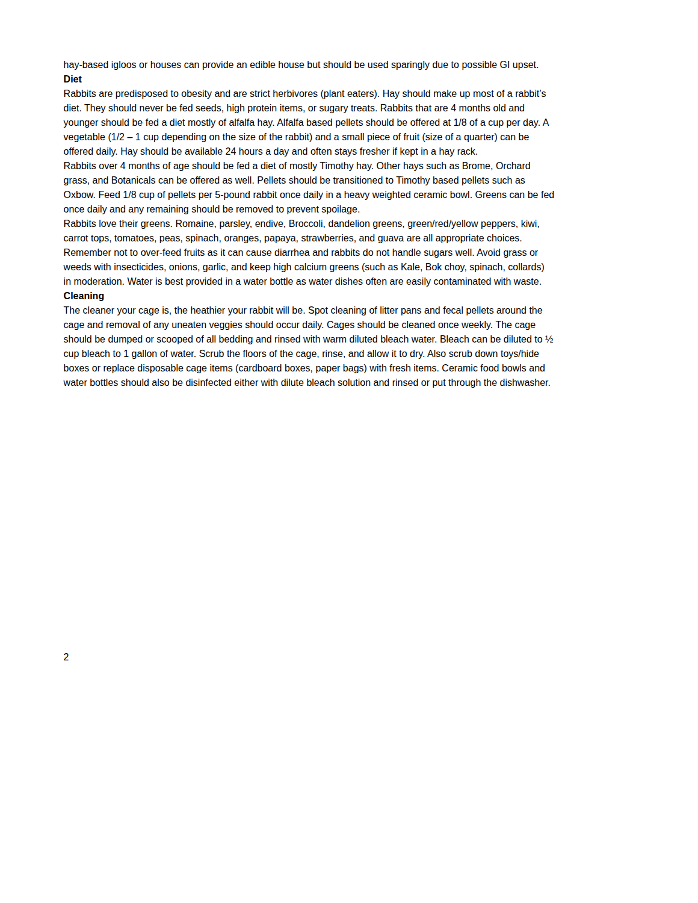hay-based igloos or houses can provide an edible house but should be used sparingly due to possible GI upset.
Diet
Rabbits are predisposed to obesity and are strict herbivores (plant eaters). Hay should make up most of a rabbit’s diet. They should never be fed seeds, high protein items, or sugary treats. Rabbits that are 4 months old and younger should be fed a diet mostly of alfalfa hay. Alfalfa based pellets should be offered at 1/8 of a cup per day. A vegetable (1/2 – 1 cup depending on the size of the rabbit) and a small piece of fruit (size of a quarter) can be offered daily. Hay should be available 24 hours a day and often stays fresher if kept in a hay rack.
Rabbits over 4 months of age should be fed a diet of mostly Timothy hay. Other hays such as Brome, Orchard grass, and Botanicals can be offered as well. Pellets should be transitioned to Timothy based pellets such as Oxbow. Feed 1/8 cup of pellets per 5-pound rabbit once daily in a heavy weighted ceramic bowl. Greens can be fed once daily and any remaining should be removed to prevent spoilage.
Rabbits love their greens. Romaine, parsley, endive, Broccoli, dandelion greens, green/red/yellow peppers, kiwi, carrot tops, tomatoes, peas, spinach, oranges, papaya, strawberries, and guava are all appropriate choices. Remember not to over-feed fruits as it can cause diarrhea and rabbits do not handle sugars well. Avoid grass or weeds with insecticides, onions, garlic, and keep high calcium greens (such as Kale, Bok choy, spinach, collards) in moderation. Water is best provided in a water bottle as water dishes often are easily contaminated with waste.
Cleaning
The cleaner your cage is, the heathier your rabbit will be. Spot cleaning of litter pans and fecal pellets around the cage and removal of any uneaten veggies should occur daily. Cages should be cleaned once weekly. The cage should be dumped or scooped of all bedding and rinsed with warm diluted bleach water. Bleach can be diluted to ½ cup bleach to 1 gallon of water. Scrub the floors of the cage, rinse, and allow it to dry. Also scrub down toys/hide boxes or replace disposable cage items (cardboard boxes, paper bags) with fresh items. Ceramic food bowls and water bottles should also be disinfected either with dilute bleach solution and rinsed or put through the dishwasher.
2